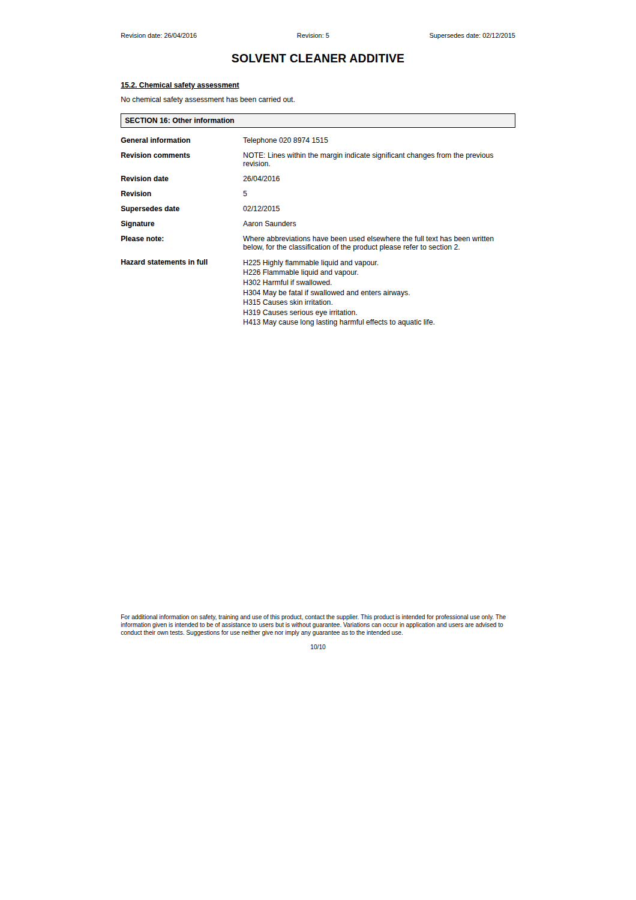Revision date: 26/04/2016 Revision: 5 Supersedes date: 02/12/2015
SOLVENT CLEANER ADDITIVE
15.2. Chemical safety assessment
No chemical safety assessment has been carried out.
SECTION 16: Other information
| General information | Telephone 020 8974 1515 |
| Revision comments | NOTE: Lines within the margin indicate significant changes from the previous revision. |
| Revision date | 26/04/2016 |
| Revision | 5 |
| Supersedes date | 02/12/2015 |
| Signature | Aaron Saunders |
| Please note: | Where abbreviations have been used elsewhere the full text has been written below, for the classification of the product please refer to section 2. |
| Hazard statements in full | H225 Highly flammable liquid and vapour. H226 Flammable liquid and vapour. H302 Harmful if swallowed. H304 May be fatal if swallowed and enters airways. H315 Causes skin irritation. H319 Causes serious eye irritation. H413 May cause long lasting harmful effects to aquatic life. |
For additional information on safety, training and use of this product, contact the supplier. This product is intended for professional use only. The information given is intended to be of assistance to users but is without guarantee. Variations can occur in application and users are advised to conduct their own tests. Suggestions for use neither give nor imply any guarantee as to the intended use.
10/10